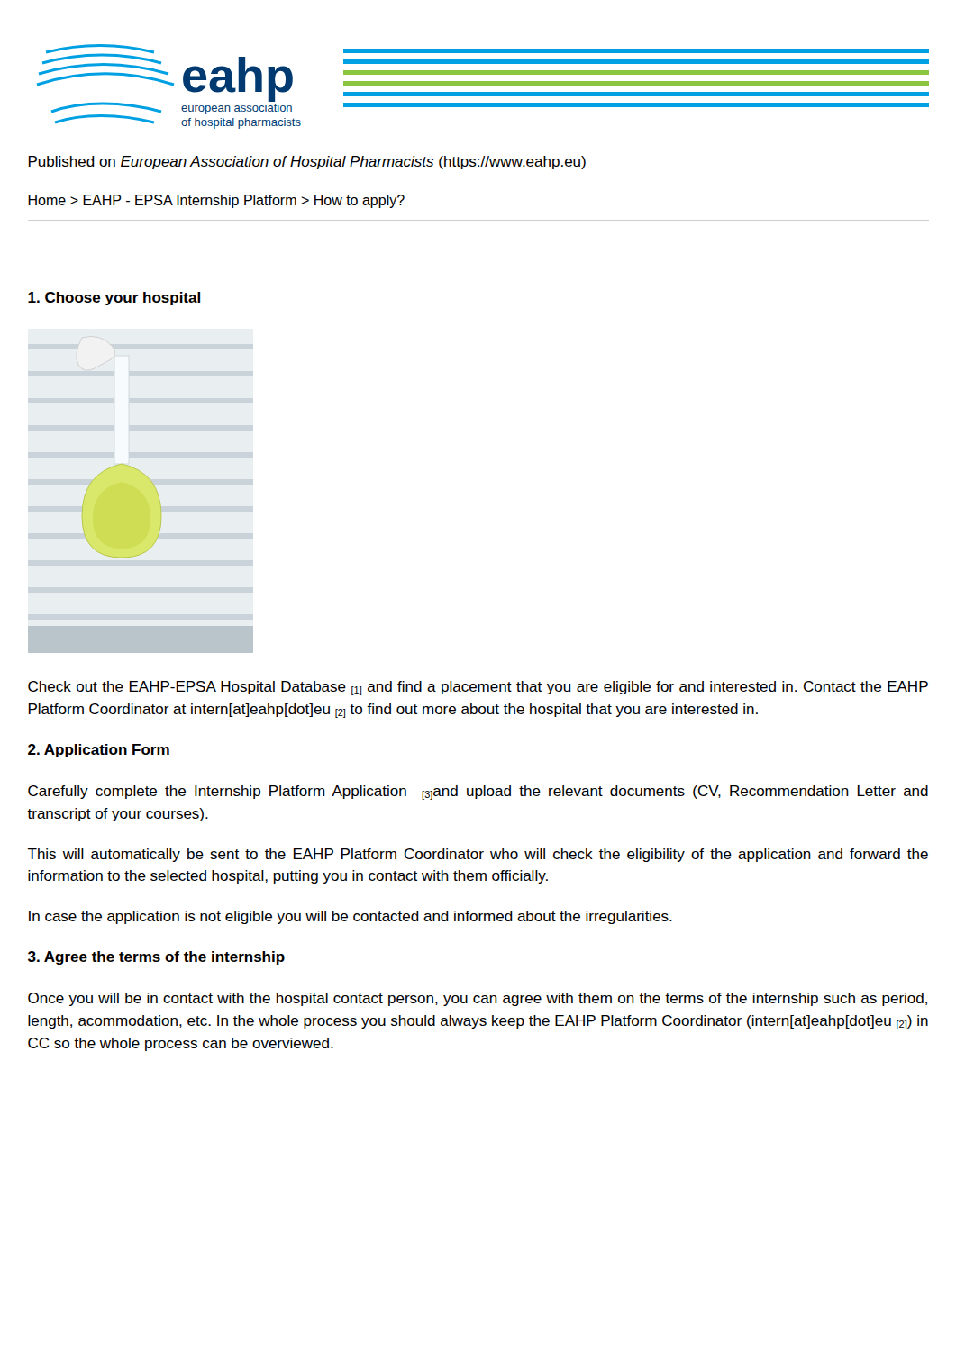Published on European Association of Hospital Pharmacists (https://www.eahp.eu)
Home > EAHP - EPSA Internship Platform > How to apply?
1. Choose your hospital
Check out the EAHP-EPSA Hospital Database [1] and find a placement that you are eligible for and interested in. Contact the EAHP Platform Coordinator at intern[at]eahp[dot]eu [2] to find out more about the hospital that you are interested in.
2. Application Form
Carefully complete the Internship Platform Application [3] and upload the relevant documents (CV, Recommendation Letter and transcript of your courses).
This will automatically be sent to the EAHP Platform Coordinator who will check the eligibility of the application and forward the information to the selected hospital, putting you in contact with them officially.
In case the application is not eligible you will be contacted and informed about the irregularities.
3. Agree the terms of the internship
Once you will be in contact with the hospital contact person, you can agree with them on the terms of the internship such as period, length, acommodation, etc. In the whole process you should always keep the EAHP Platform Coordinator (intern[at]eahp[dot]eu [2]) in CC so the whole process can be overviewed.